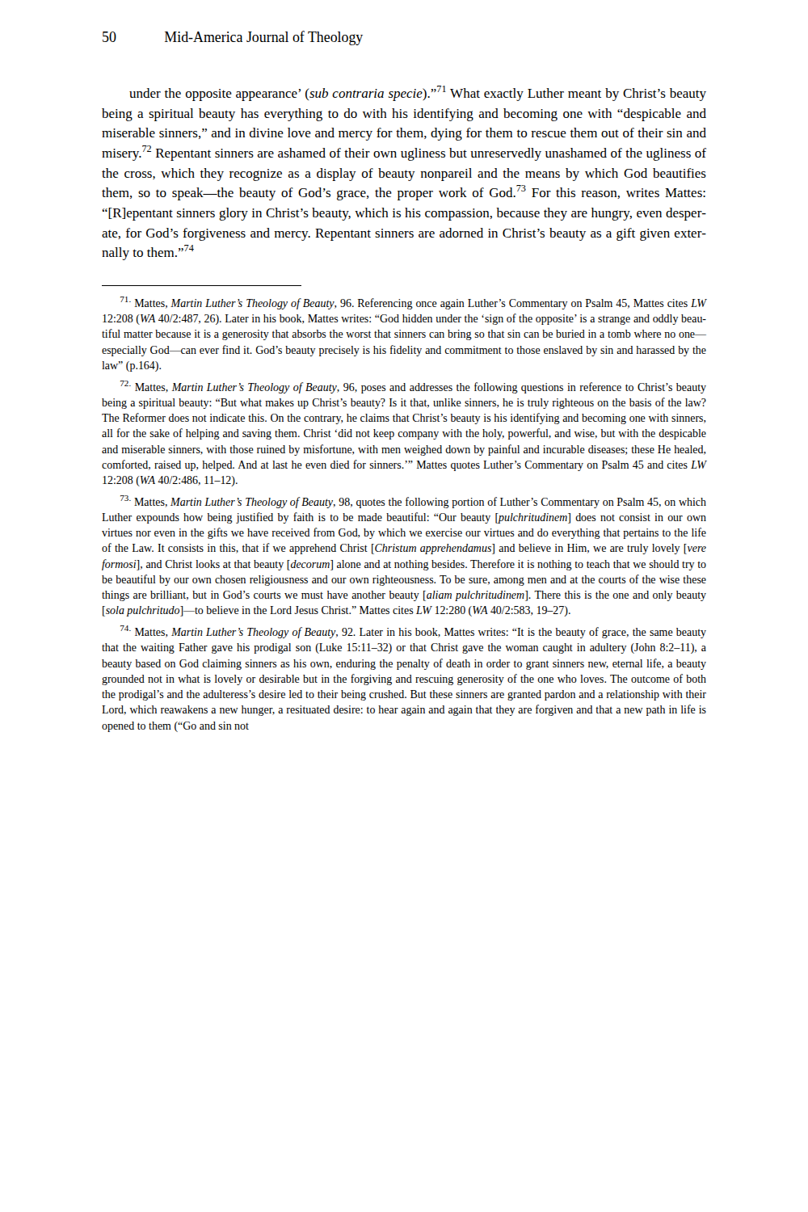50 Mid-America Journal of Theology
under the opposite appearance’ (sub contraria specie).”71 What exactly Luther meant by Christ’s beauty being a spiritual beauty has everything to do with his identifying and becoming one with “despicable and miserable sinners,” and in divine love and mercy for them, dying for them to rescue them out of their sin and misery.72 Repentant sinners are ashamed of their own ugliness but unreservedly unashamed of the ugliness of the cross, which they recognize as a display of beauty nonpareil and the means by which God beautifies them, so to speak—the beauty of God’s grace, the proper work of God.73 For this reason, writes Mattes: “[R]epentant sinners glory in Christ’s beauty, which is his compassion, because they are hungry, even desperate, for God’s forgiveness and mercy. Repentant sinners are adorned in Christ’s beauty as a gift given externally to them.”74
71. Mattes, Martin Luther’s Theology of Beauty, 96. Referencing once again Luther’s Commentary on Psalm 45, Mattes cites LW 12:208 (WA 40/2:487, 26). Later in his book, Mattes writes: “God hidden under the ‘sign of the opposite’ is a strange and oddly beautiful matter because it is a generosity that absorbs the worst that sinners can bring so that sin can be buried in a tomb where no one—especially God—can ever find it. God’s beauty precisely is his fidelity and commitment to those enslaved by sin and harassed by the law” (p.164).
72. Mattes, Martin Luther’s Theology of Beauty, 96, poses and addresses the following questions in reference to Christ’s beauty being a spiritual beauty: “But what makes up Christ’s beauty? Is it that, unlike sinners, he is truly righteous on the basis of the law? The Reformer does not indicate this. On the contrary, he claims that Christ’s beauty is his identifying and becoming one with sinners, all for the sake of helping and saving them. Christ ‘did not keep company with the holy, powerful, and wise, but with the despicable and miserable sinners, with those ruined by misfortune, with men weighed down by painful and incurable diseases; these He healed, comforted, raised up, helped. And at last he even died for sinners.’” Mattes quotes Luther’s Commentary on Psalm 45 and cites LW 12:208 (WA 40/2:486, 11–12).
73. Mattes, Martin Luther’s Theology of Beauty, 98, quotes the following portion of Luther’s Commentary on Psalm 45, on which Luther expounds how being justified by faith is to be made beautiful: “Our beauty [pulchritudinem] does not consist in our own virtues nor even in the gifts we have received from God, by which we exercise our virtues and do everything that pertains to the life of the Law. It consists in this, that if we apprehend Christ [Christum apprehendamus] and believe in Him, we are truly lovely [vere formosi], and Christ looks at that beauty [decorum] alone and at nothing besides. Therefore it is nothing to teach that we should try to be beautiful by our own chosen religiousness and our own righteousness. To be sure, among men and at the courts of the wise these things are brilliant, but in God’s courts we must have another beauty [aliam pulchritudinem]. There this is the one and only beauty [sola pulchritudo]—to believe in the Lord Jesus Christ.” Mattes cites LW 12:280 (WA 40/2:583, 19–27).
74. Mattes, Martin Luther’s Theology of Beauty, 92. Later in his book, Mattes writes: “It is the beauty of grace, the same beauty that the waiting Father gave his prodigal son (Luke 15:11–32) or that Christ gave the woman caught in adultery (John 8:2–11), a beauty based on God claiming sinners as his own, enduring the penalty of death in order to grant sinners new, eternal life, a beauty grounded not in what is lovely or desirable but in the forgiving and rescuing generosity of the one who loves. The outcome of both the prodigal’s and the adulteress’s desire led to their being crushed. But these sinners are granted pardon and a relationship with their Lord, which reawakens a new hunger, a resituated desire: to hear again and again that they are forgiven and that a new path in life is opened to them (“Go and sin not